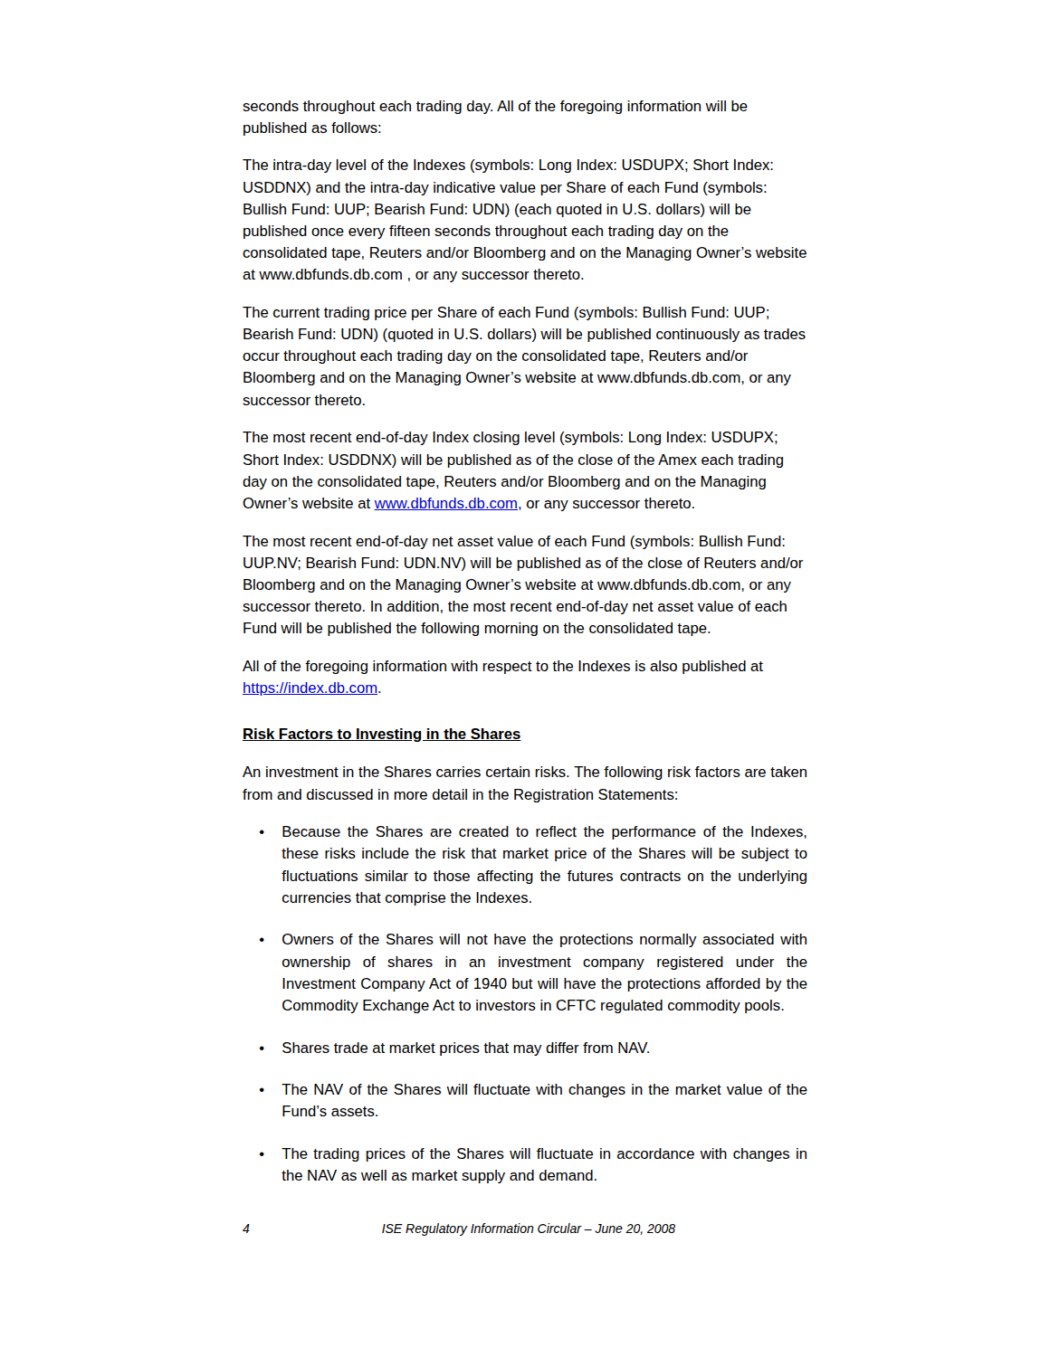seconds throughout each trading day. All of the foregoing information will be published as follows:
The intra-day level of the Indexes (symbols: Long Index: USDUPX; Short Index: USDDNX) and the intra-day indicative value per Share of each Fund (symbols: Bullish Fund: UUP; Bearish Fund: UDN) (each quoted in U.S. dollars) will be published once every fifteen seconds throughout each trading day on the consolidated tape, Reuters and/or Bloomberg and on the Managing Owner’s website at www.dbfunds.db.com , or any successor thereto.
The current trading price per Share of each Fund (symbols: Bullish Fund: UUP; Bearish Fund: UDN) (quoted in U.S. dollars) will be published continuously as trades occur throughout each trading day on the consolidated tape, Reuters and/or Bloomberg and on the Managing Owner’s website at www.dbfunds.db.com, or any successor thereto.
The most recent end-of-day Index closing level (symbols: Long Index: USDUPX; Short Index: USDDNX) will be published as of the close of the Amex each trading day on the consolidated tape, Reuters and/or Bloomberg and on the Managing Owner’s website at www.dbfunds.db.com, or any successor thereto.
The most recent end-of-day net asset value of each Fund (symbols: Bullish Fund: UUP.NV; Bearish Fund: UDN.NV) will be published as of the close of Reuters and/or Bloomberg and on the Managing Owner’s website at www.dbfunds.db.com, or any successor thereto. In addition, the most recent end-of-day net asset value of each Fund will be published the following morning on the consolidated tape.
All of the foregoing information with respect to the Indexes is also published at https://index.db.com.
Risk Factors to Investing in the Shares
An investment in the Shares carries certain risks. The following risk factors are taken from and discussed in more detail in the Registration Statements:
Because the Shares are created to reflect the performance of the Indexes, these risks include the risk that market price of the Shares will be subject to fluctuations similar to those affecting the futures contracts on the underlying currencies that comprise the Indexes.
Owners of the Shares will not have the protections normally associated with ownership of shares in an investment company registered under the Investment Company Act of 1940 but will have the protections afforded by the Commodity Exchange Act to investors in CFTC regulated commodity pools.
Shares trade at market prices that may differ from NAV.
The NAV of the Shares will fluctuate with changes in the market value of the Fund’s assets.
The trading prices of the Shares will fluctuate in accordance with changes in the NAV as well as market supply and demand.
4
ISE Regulatory Information Circular – June 20, 2008